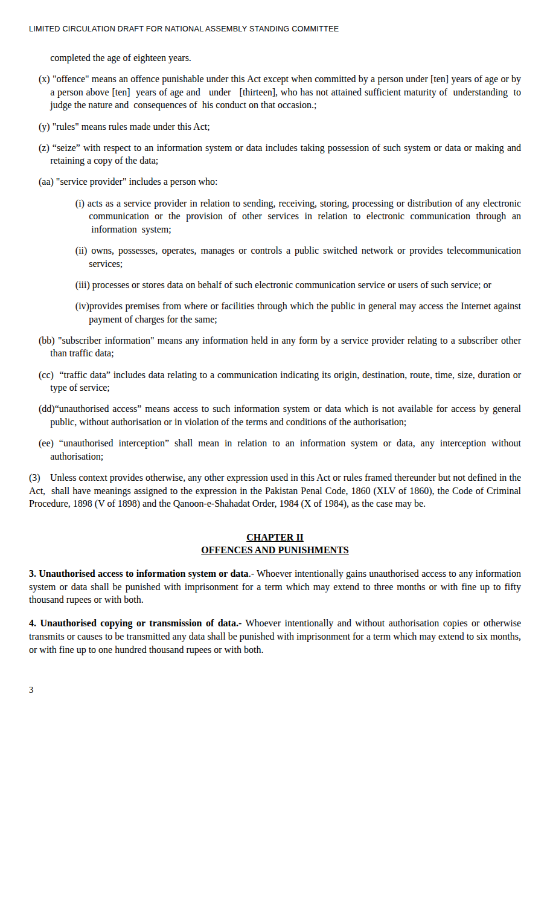LIMITED CIRCULATION DRAFT FOR NATIONAL ASSEMBLY STANDING COMMITTEE
completed the age of eighteen years.
(x) "offence" means an offence punishable under this Act except when committed by a person under [ten] years of age or by a person above [ten] years of age and under [thirteen], who has not attained sufficient maturity of understanding to judge the nature and consequences of his conduct on that occasion.;
(y) "rules" means rules made under this Act;
(z) “seize” with respect to an information system or data includes taking possession of such system or data or making and retaining a copy of the data;
(aa) "service provider" includes a person who:
(i) acts as a service provider in relation to sending, receiving, storing, processing or distribution of any electronic communication or the provision of other services in relation to electronic communication through an information system;
(ii) owns, possesses, operates, manages or controls a public switched network or provides telecommunication services;
(iii) processes or stores data on behalf of such electronic communication service or users of such service; or
(iv)provides premises from where or facilities through which the public in general may access the Internet against payment of charges for the same;
(bb) "subscriber information" means any information held in any form by a service provider relating to a subscriber other than traffic data;
(cc) “traffic data” includes data relating to a communication indicating its origin, destination, route, time, size, duration or type of service;
(dd)“unauthorised access” means access to such information system or data which is not available for access by general public, without authorisation or in violation of the terms and conditions of the authorisation;
(ee) “unauthorised interception” shall mean in relation to an information system or data, any interception without authorisation;
(3) Unless context provides otherwise, any other expression used in this Act or rules framed thereunder but not defined in the Act, shall have meanings assigned to the expression in the Pakistan Penal Code, 1860 (XLV of 1860), the Code of Criminal Procedure, 1898 (V of 1898) and the Qanoon-e-Shahadat Order, 1984 (X of 1984), as the case may be.
CHAPTER II OFFENCES AND PUNISHMENTS
3. Unauthorised access to information system or data.- Whoever intentionally gains unauthorised access to any information system or data shall be punished with imprisonment for a term which may extend to three months or with fine up to fifty thousand rupees or with both.
4. Unauthorised copying or transmission of data.- Whoever intentionally and without authorisation copies or otherwise transmits or causes to be transmitted any data shall be punished with imprisonment for a term which may extend to six months, or with fine up to one hundred thousand rupees or with both.
3